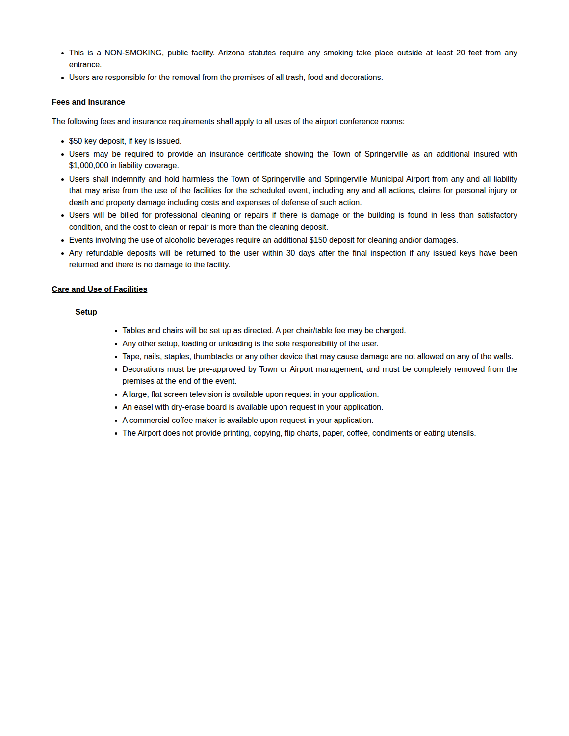This is a NON-SMOKING, public facility. Arizona statutes require any smoking take place outside at least 20 feet from any entrance.
Users are responsible for the removal from the premises of all trash, food and decorations.
Fees and Insurance
The following fees and insurance requirements shall apply to all uses of the airport conference rooms:
$50 key deposit, if key is issued.
Users may be required to provide an insurance certificate showing the Town of Springerville as an additional insured with $1,000,000 in liability coverage.
Users shall indemnify and hold harmless the Town of Springerville and Springerville Municipal Airport from any and all liability that may arise from the use of the facilities for the scheduled event, including any and all actions, claims for personal injury or death and property damage including costs and expenses of defense of such action.
Users will be billed for professional cleaning or repairs if there is damage or the building is found in less than satisfactory condition, and the cost to clean or repair is more than the cleaning deposit.
Events involving the use of alcoholic beverages require an additional $150 deposit for cleaning and/or damages.
Any refundable deposits will be returned to the user within 30 days after the final inspection if any issued keys have been returned and there is no damage to the facility.
Care and Use of Facilities
Setup
Tables and chairs will be set up as directed. A per chair/table fee may be charged.
Any other setup, loading or unloading is the sole responsibility of the user.
Tape, nails, staples, thumbtacks or any other device that may cause damage are not allowed on any of the walls.
Decorations must be pre-approved by Town or Airport management, and must be completely removed from the premises at the end of the event.
A large, flat screen television is available upon request in your application.
An easel with dry-erase board is available upon request in your application.
A commercial coffee maker is available upon request in your application.
The Airport does not provide printing, copying, flip charts, paper, coffee, condiments or eating utensils.